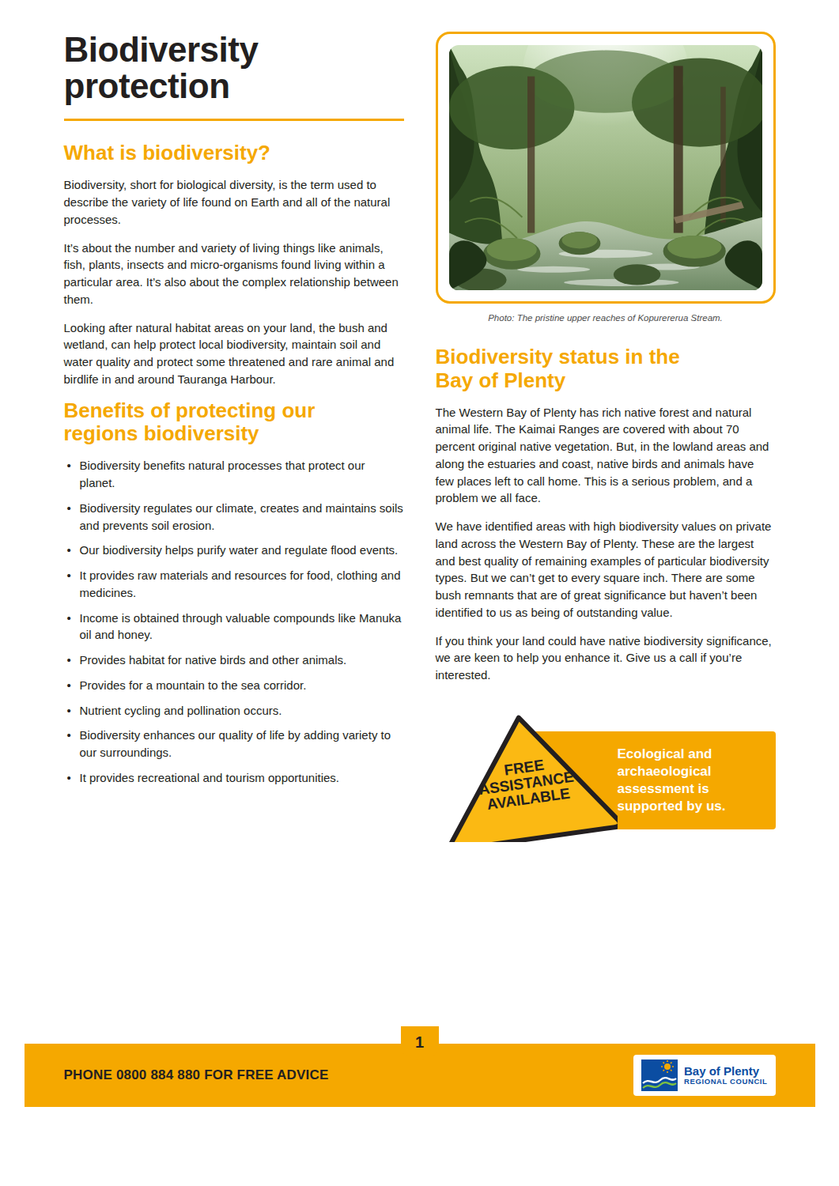Biodiversity
protection
What is biodiversity?
Biodiversity, short for biological diversity, is the term used to describe the variety of life found on Earth and all of the natural processes.
It’s about the number and variety of living things like animals, fish, plants, insects and micro-organisms found living within a particular area. It’s also about the complex relationship between them.
Looking after natural habitat areas on your land, the bush and wetland, can help protect local biodiversity, maintain soil and water quality and protect some threatened and rare animal and birdlife in and around Tauranga Harbour.
Benefits of protecting our
regions biodiversity
Biodiversity benefits natural processes that protect our planet.
Biodiversity regulates our climate, creates and maintains soils and prevents soil erosion.
Our biodiversity helps purify water and regulate flood events.
It provides raw materials and resources for food, clothing and medicines.
Income is obtained through valuable compounds like Manuka oil and honey.
Provides habitat for native birds and other animals.
Provides for a mountain to the sea corridor.
Nutrient cycling and pollination occurs.
Biodiversity enhances our quality of life by adding variety to our surroundings.
It provides recreational and tourism opportunities.
Photo: The pristine upper reaches of Kopurererua Stream.
Biodiversity status in the
Bay of Plenty
The Western Bay of Plenty has rich native forest and natural animal life. The Kaimai Ranges are covered with about 70 percent original native vegetation. But, in the lowland areas and along the estuaries and coast, native birds and animals have few places left to call home. This is a serious problem, and a problem we all face.
We have identified areas with high biodiversity values on private land across the Western Bay of Plenty. These are the largest and best quality of remaining examples of particular biodiversity types. But we can’t get to every square inch. There are some bush remnants that are of great significance but haven’t been identified to us as being of outstanding value.
If you think your land could have native biodiversity significance, we are keen to help you enhance it. Give us a call if you’re interested.
Ecological and
archaeological
assessment is
supported by us.
FREE
ASSISTANCE
AVAILABLE
1
PHONE 0800 884 880 FOR FREE ADVICE
Bay of Plenty REGIONAL COUNCIL